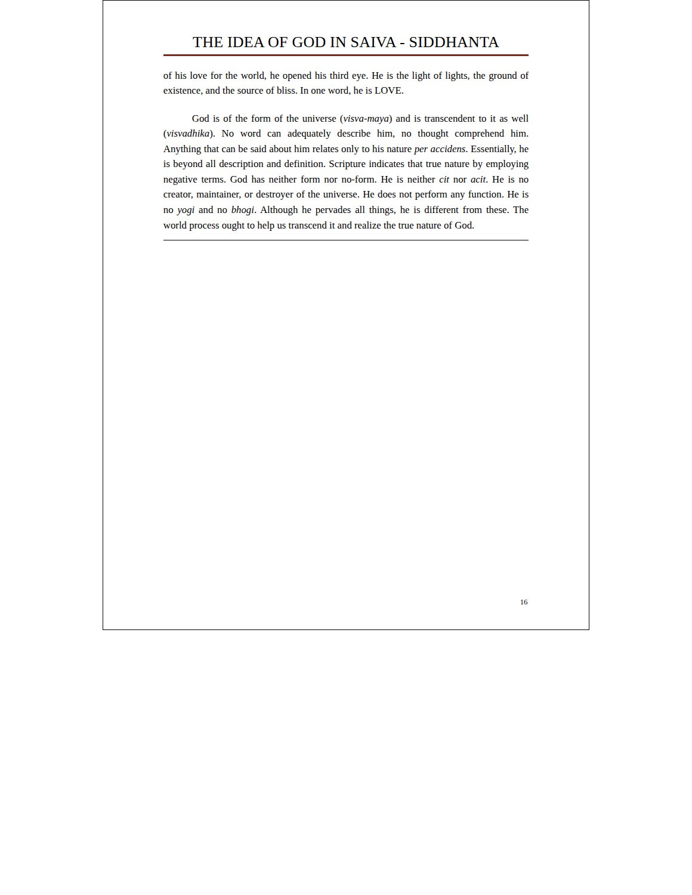THE IDEA OF GOD IN SAIVA - SIDDHANTA
of his love for the world, he opened his third eye. He is the light of lights, the ground of existence, and the source of bliss. In one word, he is LOVE.
God is of the form of the universe (visva-maya) and is transcendent to it as well (visvadhika). No word can adequately describe him, no thought comprehend him. Anything that can be said about him relates only to his nature per accidens. Essentially, he is beyond all description and definition. Scripture indicates that true nature by employing negative terms. God has neither form nor no-form. He is neither cit nor acit. He is no creator, maintainer, or destroyer of the universe. He does not perform any function. He is no yogi and no bhogi. Although he pervades all things, he is different from these. The world process ought to help us transcend it and realize the true nature of God.
16